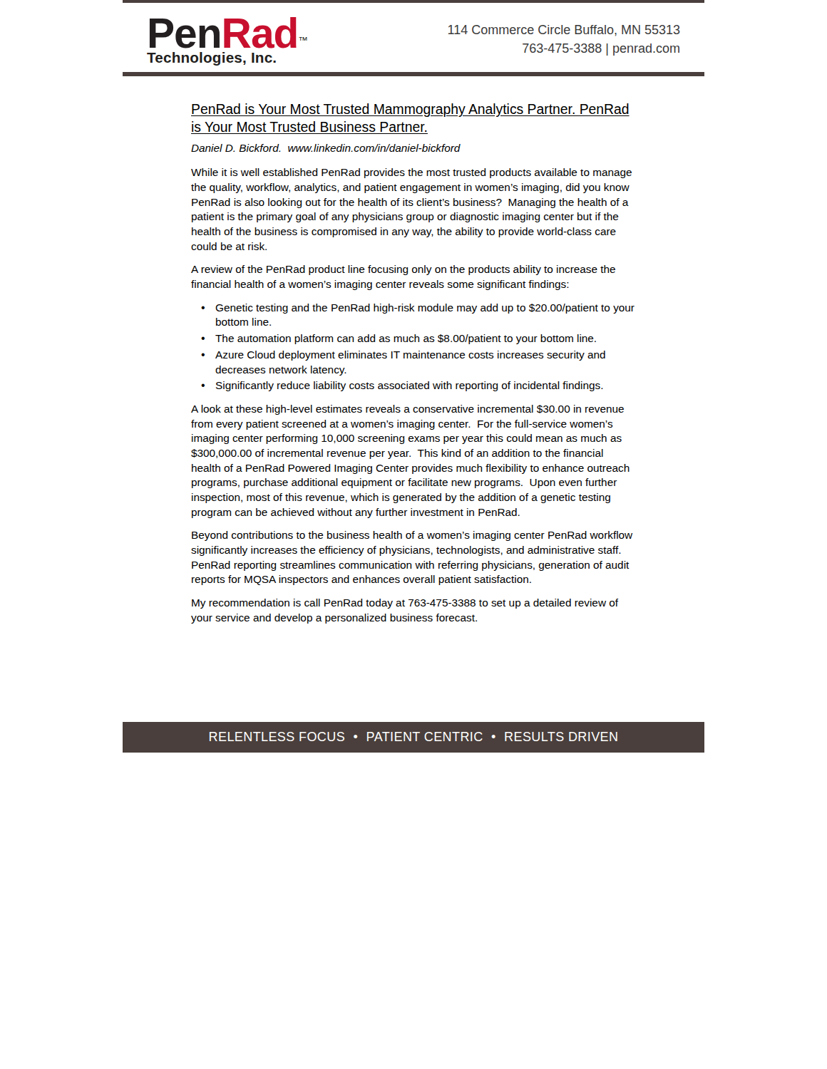Pen Rad™ Technologies, Inc.
114 Commerce Circle Buffalo, MN 55313
763-475-3388 | penrad.com
PenRad is Your Most Trusted Mammography Analytics Partner. PenRad is Your Most Trusted Business Partner.
Daniel D. Bickford. www.linkedin.com/in/daniel-bickford
While it is well established PenRad provides the most trusted products available to manage the quality, workflow, analytics, and patient engagement in women’s imaging, did you know PenRad is also looking out for the health of its client’s business? Managing the health of a patient is the primary goal of any physicians group or diagnostic imaging center but if the health of the business is compromised in any way, the ability to provide world-class care could be at risk.
A review of the PenRad product line focusing only on the products ability to increase the financial health of a women’s imaging center reveals some significant findings:
Genetic testing and the PenRad high-risk module may add up to $20.00/patient to your bottom line.
The automation platform can add as much as $8.00/patient to your bottom line.
Azure Cloud deployment eliminates IT maintenance costs increases security and decreases network latency.
Significantly reduce liability costs associated with reporting of incidental findings.
A look at these high-level estimates reveals a conservative incremental $30.00 in revenue from every patient screened at a women’s imaging center. For the full-service women’s imaging center performing 10,000 screening exams per year this could mean as much as $300,000.00 of incremental revenue per year. This kind of an addition to the financial health of a PenRad Powered Imaging Center provides much flexibility to enhance outreach programs, purchase additional equipment or facilitate new programs. Upon even further inspection, most of this revenue, which is generated by the addition of a genetic testing program can be achieved without any further investment in PenRad.
Beyond contributions to the business health of a women’s imaging center PenRad workflow significantly increases the efficiency of physicians, technologists, and administrative staff. PenRad reporting streamlines communication with referring physicians, generation of audit reports for MQSA inspectors and enhances overall patient satisfaction.
My recommendation is call PenRad today at 763-475-3388 to set up a detailed review of your service and develop a personalized business forecast.
RELENTLESS FOCUS • PATIENT CENTRIC • RESULTS DRIVEN